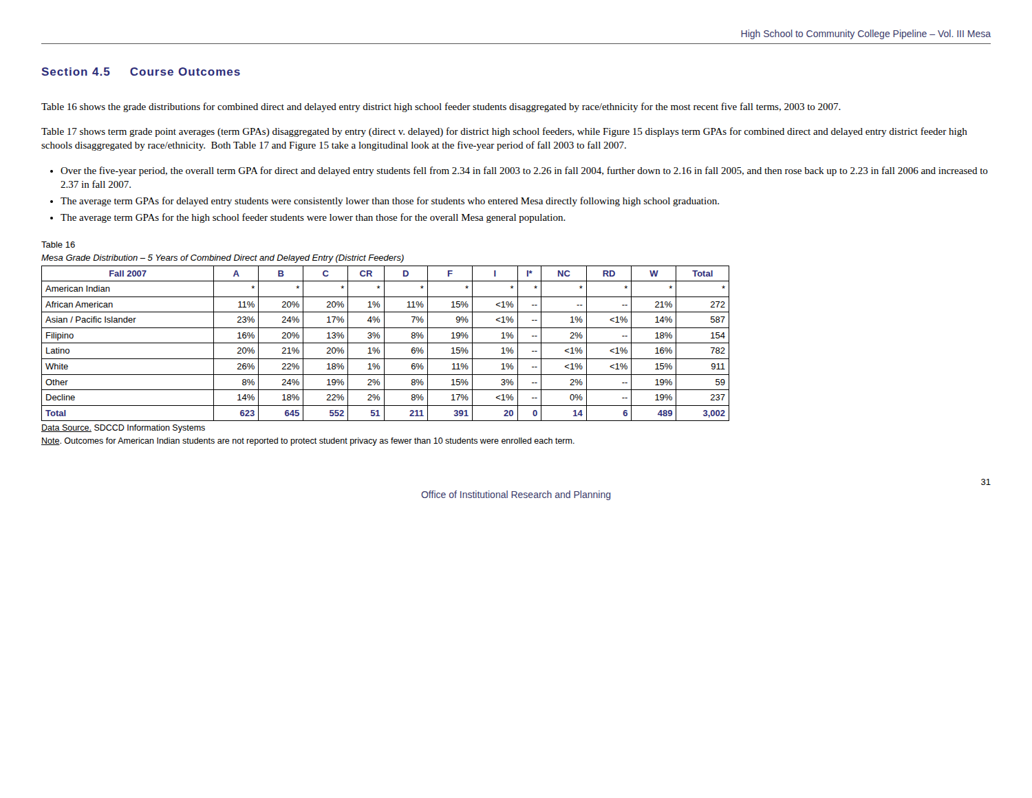High School to Community College Pipeline – Vol. III Mesa
Section 4.5 Course Outcomes
Table 16 shows the grade distributions for combined direct and delayed entry district high school feeder students disaggregated by race/ethnicity for the most recent five fall terms, 2003 to 2007.
Table 17 shows term grade point averages (term GPAs) disaggregated by entry (direct v. delayed) for district high school feeders, while Figure 15 displays term GPAs for combined direct and delayed entry district feeder high schools disaggregated by race/ethnicity. Both Table 17 and Figure 15 take a longitudinal look at the five-year period of fall 2003 to fall 2007.
Over the five-year period, the overall term GPA for direct and delayed entry students fell from 2.34 in fall 2003 to 2.26 in fall 2004, further down to 2.16 in fall 2005, and then rose back up to 2.23 in fall 2006 and increased to 2.37 in fall 2007.
The average term GPAs for delayed entry students were consistently lower than those for students who entered Mesa directly following high school graduation.
The average term GPAs for the high school feeder students were lower than those for the overall Mesa general population.
Table 16
Mesa Grade Distribution – 5 Years of Combined Direct and Delayed Entry (District Feeders)
| Fall 2007 | A | B | C | CR | D | F | I | I* | NC | RD | W | Total |
| --- | --- | --- | --- | --- | --- | --- | --- | --- | --- | --- | --- | --- |
| American Indian | * | * | * | * | * | * | * | * | * | * | * | * |
| African American | 11% | 20% | 20% | 1% | 11% | 15% | <1% | -- | -- | -- | 21% | 272 |
| Asian / Pacific Islander | 23% | 24% | 17% | 4% | 7% | 9% | <1% | -- | 1% | <1% | 14% | 587 |
| Filipino | 16% | 20% | 13% | 3% | 8% | 19% | 1% | -- | 2% | -- | 18% | 154 |
| Latino | 20% | 21% | 20% | 1% | 6% | 15% | 1% | -- | <1% | <1% | 16% | 782 |
| White | 26% | 22% | 18% | 1% | 6% | 11% | 1% | -- | <1% | <1% | 15% | 911 |
| Other | 8% | 24% | 19% | 2% | 8% | 15% | 3% | -- | 2% | -- | 19% | 59 |
| Decline | 14% | 18% | 22% | 2% | 8% | 17% | <1% | -- | 0% | -- | 19% | 237 |
| Total | 623 | 645 | 552 | 51 | 211 | 391 | 20 | 0 | 14 | 6 | 489 | 3,002 |
Data Source. SDCCD Information Systems
Note. Outcomes for American Indian students are not reported to protect student privacy as fewer than 10 students were enrolled each term.
31 Office of Institutional Research and Planning